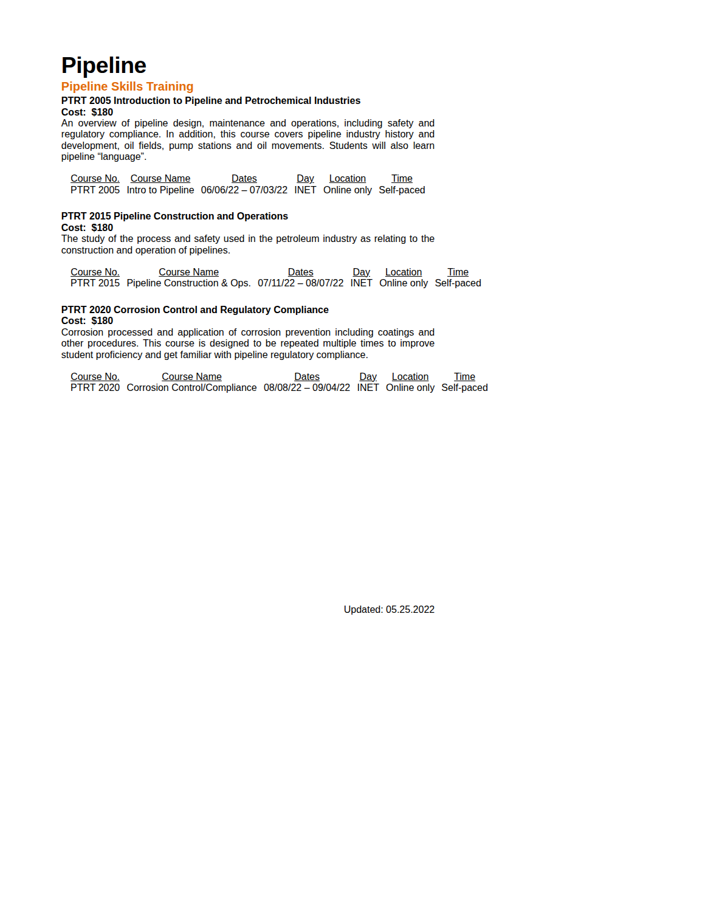Pipeline
Pipeline Skills Training
PTRT 2005 Introduction to Pipeline and Petrochemical Industries
Cost: $180
An overview of pipeline design, maintenance and operations, including safety and regulatory compliance. In addition, this course covers pipeline industry history and development, oil fields, pump stations and oil movements. Students will also learn pipeline “language”.
| Course No. | Course Name | Dates | Day | Location | Time |
| --- | --- | --- | --- | --- | --- |
| PTRT 2005 | Intro to Pipeline | 06/06/22 – 07/03/22 | INET | Online only | Self-paced |
PTRT 2015 Pipeline Construction and Operations
Cost: $180
The study of the process and safety used in the petroleum industry as relating to the construction and operation of pipelines.
| Course No. | Course Name | Dates | Day | Location | Time |
| --- | --- | --- | --- | --- | --- |
| PTRT 2015 | Pipeline Construction & Ops. | 07/11/22 – 08/07/22 | INET | Online only | Self-paced |
PTRT 2020 Corrosion Control and Regulatory Compliance
Cost: $180
Corrosion processed and application of corrosion prevention including coatings and other procedures. This course is designed to be repeated multiple times to improve student proficiency and get familiar with pipeline regulatory compliance.
| Course No. | Course Name | Dates | Day | Location | Time |
| --- | --- | --- | --- | --- | --- |
| PTRT 2020 | Corrosion Control/Compliance | 08/08/22 – 09/04/22 | INET | Online only | Self-paced |
Updated: 05.25.2022